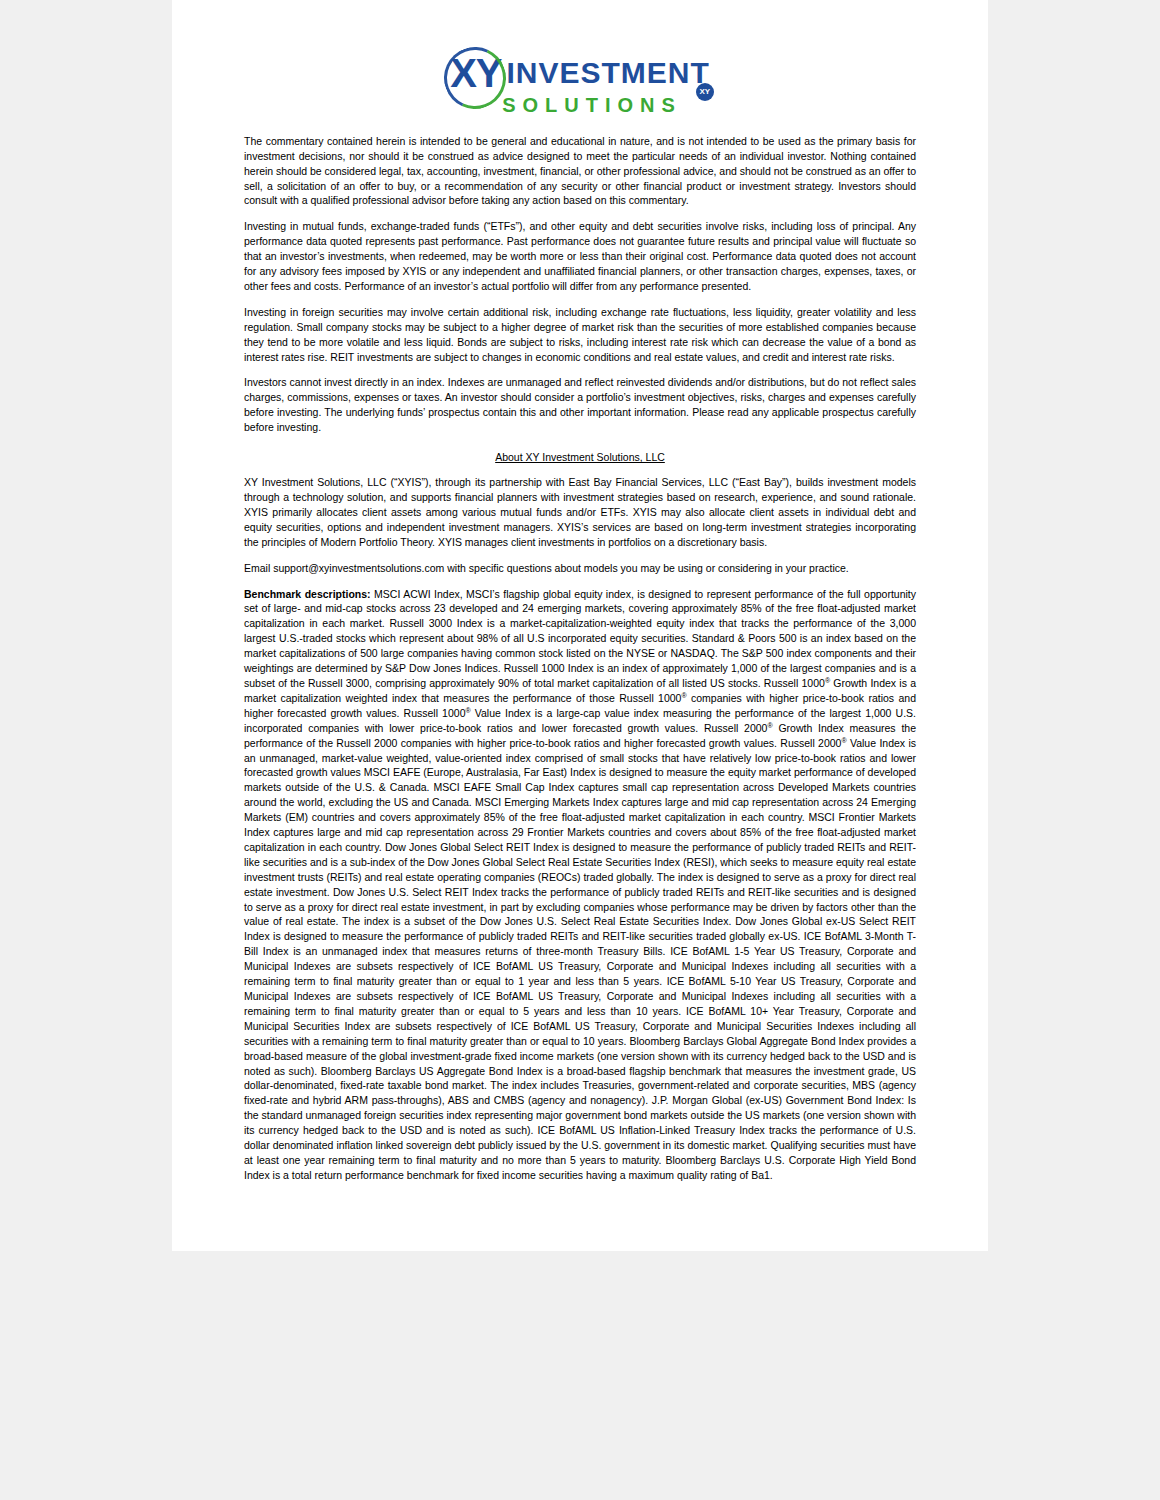XY INVESTMENT
SOLUTIONS
XY
The commentary contained herein is intended to be general and educational in nature, and is not intended to be used as the primary basis for investment decisions, nor should it be construed as advice designed to meet the particular needs of an individual investor. Nothing contained herein should be considered legal, tax, accounting, investment, financial, or other professional advice, and should not be construed as an offer to sell, a solicitation of an offer to buy, or a recommendation of any security or other financial product or investment strategy. Investors should consult with a qualified professional advisor before taking any action based on this commentary.
Investing in mutual funds, exchange-traded funds (“ETFs”), and other equity and debt securities involve risks, including loss of principal. Any performance data quoted represents past performance. Past performance does not guarantee future results and principal value will fluctuate so that an investor’s investments, when redeemed, may be worth more or less than their original cost. Performance data quoted does not account for any advisory fees imposed by XYIS or any independent and unaffiliated financial planners, or other transaction charges, expenses, taxes, or other fees and costs. Performance of an investor’s actual portfolio will differ from any performance presented.
Investing in foreign securities may involve certain additional risk, including exchange rate fluctuations, less liquidity, greater volatility and less regulation. Small company stocks may be subject to a higher degree of market risk than the securities of more established companies because they tend to be more volatile and less liquid. Bonds are subject to risks, including interest rate risk which can decrease the value of a bond as interest rates rise. REIT investments are subject to changes in economic conditions and real estate values, and credit and interest rate risks.
Investors cannot invest directly in an index. Indexes are unmanaged and reflect reinvested dividends and/or distributions, but do not reflect sales charges, commissions, expenses or taxes. An investor should consider a portfolio’s investment objectives, risks, charges and expenses carefully before investing. The underlying funds’ prospectus contain this and other important information. Please read any applicable prospectus carefully before investing.
About XY Investment Solutions, LLC
XY Investment Solutions, LLC (“XYIS”), through its partnership with East Bay Financial Services, LLC (“East Bay”), builds investment models through a technology solution, and supports financial planners with investment strategies based on research, experience, and sound rationale. XYIS primarily allocates client assets among various mutual funds and/or ETFs. XYIS may also allocate client assets in individual debt and equity securities, options and independent investment managers. XYIS’s services are based on long-term investment strategies incorporating the principles of Modern Portfolio Theory. XYIS manages client investments in portfolios on a discretionary basis.
Email support@xyinvestmentsolutions.com with specific questions about models you may be using or considering in your practice.
Benchmark descriptions: MSCI ACWI Index, MSCI’s flagship global equity index, is designed to represent performance of the full opportunity set of large- and mid-cap stocks across 23 developed and 24 emerging markets, covering approximately 85% of the free float-adjusted market capitalization in each market. Russell 3000 Index is a market-capitalization-weighted equity index that tracks the performance of the 3,000 largest U.S.-traded stocks which represent about 98% of all U.S incorporated equity securities. Standard & Poors 500 is an index based on the market capitalizations of 500 large companies having common stock listed on the NYSE or NASDAQ. The S&P 500 index components and their weightings are determined by S&P Dow Jones Indices. Russell 1000 Index is an index of approximately 1,000 of the largest companies and is a subset of the Russell 3000, comprising approximately 90% of total market capitalization of all listed US stocks. Russell 1000® Growth Index is a market capitalization weighted index that measures the performance of those Russell 1000® companies with higher price-to-book ratios and higher forecasted growth values. Russell 1000® Value Index is a large-cap value index measuring the performance of the largest 1,000 U.S. incorporated companies with lower price-to-book ratios and lower forecasted growth values. Russell 2000® Growth Index measures the performance of the Russell 2000 companies with higher price-to-book ratios and higher forecasted growth values. Russell 2000® Value Index is an unmanaged, market-value weighted, value-oriented index comprised of small stocks that have relatively low price-to-book ratios and lower forecasted growth values MSCI EAFE (Europe, Australasia, Far East) Index is designed to measure the equity market performance of developed markets outside of the U.S. & Canada. MSCI EAFE Small Cap Index captures small cap representation across Developed Markets countries around the world, excluding the US and Canada. MSCI Emerging Markets Index captures large and mid cap representation across 24 Emerging Markets (EM) countries and covers approximately 85% of the free float-adjusted market capitalization in each country. MSCI Frontier Markets Index captures large and mid cap representation across 29 Frontier Markets countries and covers about 85% of the free float-adjusted market capitalization in each country. Dow Jones Global Select REIT Index is designed to measure the performance of publicly traded REITs and REIT-like securities and is a sub-index of the Dow Jones Global Select Real Estate Securities Index (RESI), which seeks to measure equity real estate investment trusts (REITs) and real estate operating companies (REOCs) traded globally. The index is designed to serve as a proxy for direct real estate investment. Dow Jones U.S. Select REIT Index tracks the performance of publicly traded REITs and REIT-like securities and is designed to serve as a proxy for direct real estate investment, in part by excluding companies whose performance may be driven by factors other than the value of real estate. The index is a subset of the Dow Jones U.S. Select Real Estate Securities Index. Dow Jones Global ex-US Select REIT Index is designed to measure the performance of publicly traded REITs and REIT-like securities traded globally ex-US. ICE BofAML 3-Month T-Bill Index is an unmanaged index that measures returns of three-month Treasury Bills. ICE BofAML 1-5 Year US Treasury, Corporate and Municipal Indexes are subsets respectively of ICE BofAML US Treasury, Corporate and Municipal Indexes including all securities with a remaining term to final maturity greater than or equal to 1 year and less than 5 years. ICE BofAML 5-10 Year US Treasury, Corporate and Municipal Indexes are subsets respectively of ICE BofAML US Treasury, Corporate and Municipal Indexes including all securities with a remaining term to final maturity greater than or equal to 5 years and less than 10 years. ICE BofAML 10+ Year Treasury, Corporate and Municipal Securities Index are subsets respectively of ICE BofAML US Treasury, Corporate and Municipal Securities Indexes including all securities with a remaining term to final maturity greater than or equal to 10 years. Bloomberg Barclays Global Aggregate Bond Index provides a broad-based measure of the global investment-grade fixed income markets (one version shown with its currency hedged back to the USD and is noted as such). Bloomberg Barclays US Aggregate Bond Index is a broad-based flagship benchmark that measures the investment grade, US dollar-denominated, fixed-rate taxable bond market. The index includes Treasuries, government-related and corporate securities, MBS (agency fixed-rate and hybrid ARM pass-throughs), ABS and CMBS (agency and nonagency). J.P. Morgan Global (ex-US) Government Bond Index: Is the standard unmanaged foreign securities index representing major government bond markets outside the US markets (one version shown with its currency hedged back to the USD and is noted as such). ICE BofAML US Inflation-Linked Treasury Index tracks the performance of U.S. dollar denominated inflation linked sovereign debt publicly issued by the U.S. government in its domestic market. Qualifying securities must have at least one year remaining term to final maturity and no more than 5 years to maturity. Bloomberg Barclays U.S. Corporate High Yield Bond Index is a total return performance benchmark for fixed income securities having a maximum quality rating of Ba1.